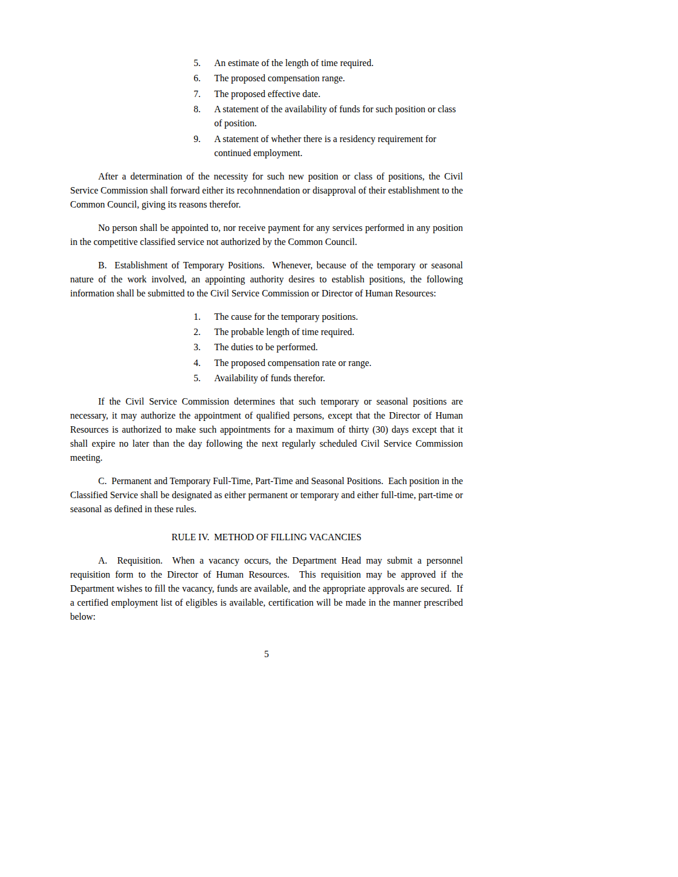5. An estimate of the length of time required.
6. The proposed compensation range.
7. The proposed effective date.
8. A statement of the availability of funds for such position or class of position.
9. A statement of whether there is a residency requirement for continued employment.
After a determination of the necessity for such new position or class of positions, the Civil Service Commission shall forward either its reco hnnendation or disapproval of their establishment to the Common Council, giving its reasons therefor.
No person shall be appointed to, nor receive payment for any services performed in any position in the competitive classified service not authorized by the Common Council.
B. Establishment of Temporary Positions. Whenever, because of the temporary or seasonal nature of the work involved, an appointing authority desires to establish positions, the following information shall be submitted to the Civil Service Commission or Director of Human Resources:
1. The cause for the temporary positions.
2. The probable length of time required.
3. The duties to be performed.
4. The proposed compensation rate or range.
5. Availability of funds therefor.
If the Civil Service Commission determines that such temporary or seasonal positions are necessary, it may authorize the appointment of qualified persons, except that the Director of Human Resources is authorized to make such appointments for a maximum of thirty (30) days except that it shall expire no later than the day following the next regularly scheduled Civil Service Commission meeting.
C. Permanent and Temporary Full-Time, Part-Time and Seasonal Positions. Each position in the Classified Service shall be designated as either permanent or temporary and either full-time, part-time or seasonal as defined in these rules.
RULE IV. METHOD OF FILLING VACANCIES
A. Requisition. When a vacancy occurs, the Department Head may submit a personnel requisition form to the Director of Human Resources. This requisition may be approved if the Department wishes to fill the vacancy, funds are available, and the appropriate approvals are secured. If a certified employment list of eligibles is available, certification will be made in the manner prescribed below:
5